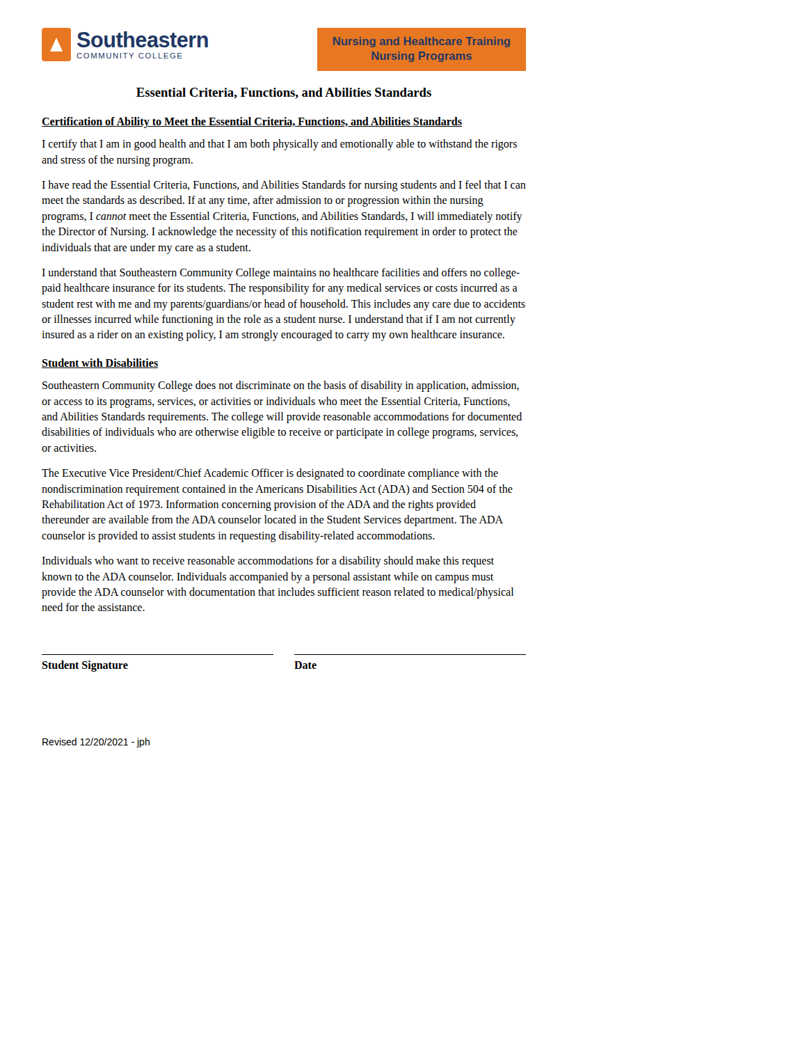Southeastern
COMMUNITY COLLEGE
Nursing and Healthcare Training
Nursing Programs
Essential Criteria, Functions, and Abilities Standards
Certification of Ability to Meet the Essential Criteria, Functions, and Abilities Standards
I certify that I am in good health and that I am both physically and emotionally able to withstand the rigors and stress of the nursing program.
I have read the Essential Criteria, Functions, and Abilities Standards for nursing students and I feel that I can meet the standards as described. If at any time, after admission to or progression within the nursing programs, I cannot meet the Essential Criteria, Functions, and Abilities Standards, I will immediately notify the Director of Nursing. I acknowledge the necessity of this notification requirement in order to protect the individuals that are under my care as a student.
I understand that Southeastern Community College maintains no healthcare facilities and offers no college-paid healthcare insurance for its students. The responsibility for any medical services or costs incurred as a student rest with me and my parents/guardians/or head of household. This includes any care due to accidents or illnesses incurred while functioning in the role as a student nurse. I understand that if I am not currently insured as a rider on an existing policy, I am strongly encouraged to carry my own healthcare insurance.
Student with Disabilities
Southeastern Community College does not discriminate on the basis of disability in application, admission, or access to its programs, services, or activities or individuals who meet the Essential Criteria, Functions, and Abilities Standards requirements. The college will provide reasonable accommodations for documented disabilities of individuals who are otherwise eligible to receive or participate in college programs, services, or activities.
The Executive Vice President/Chief Academic Officer is designated to coordinate compliance with the nondiscrimination requirement contained in the Americans Disabilities Act (ADA) and Section 504 of the Rehabilitation Act of 1973. Information concerning provision of the ADA and the rights provided thereunder are available from the ADA counselor located in the Student Services department. The ADA counselor is provided to assist students in requesting disability-related accommodations.
Individuals who want to receive reasonable accommodations for a disability should make this request known to the ADA counselor. Individuals accompanied by a personal assistant while on campus must provide the ADA counselor with documentation that includes sufficient reason related to medical/physical need for the assistance.
Student Signature
Date
Revised 12/20/2021 - jph